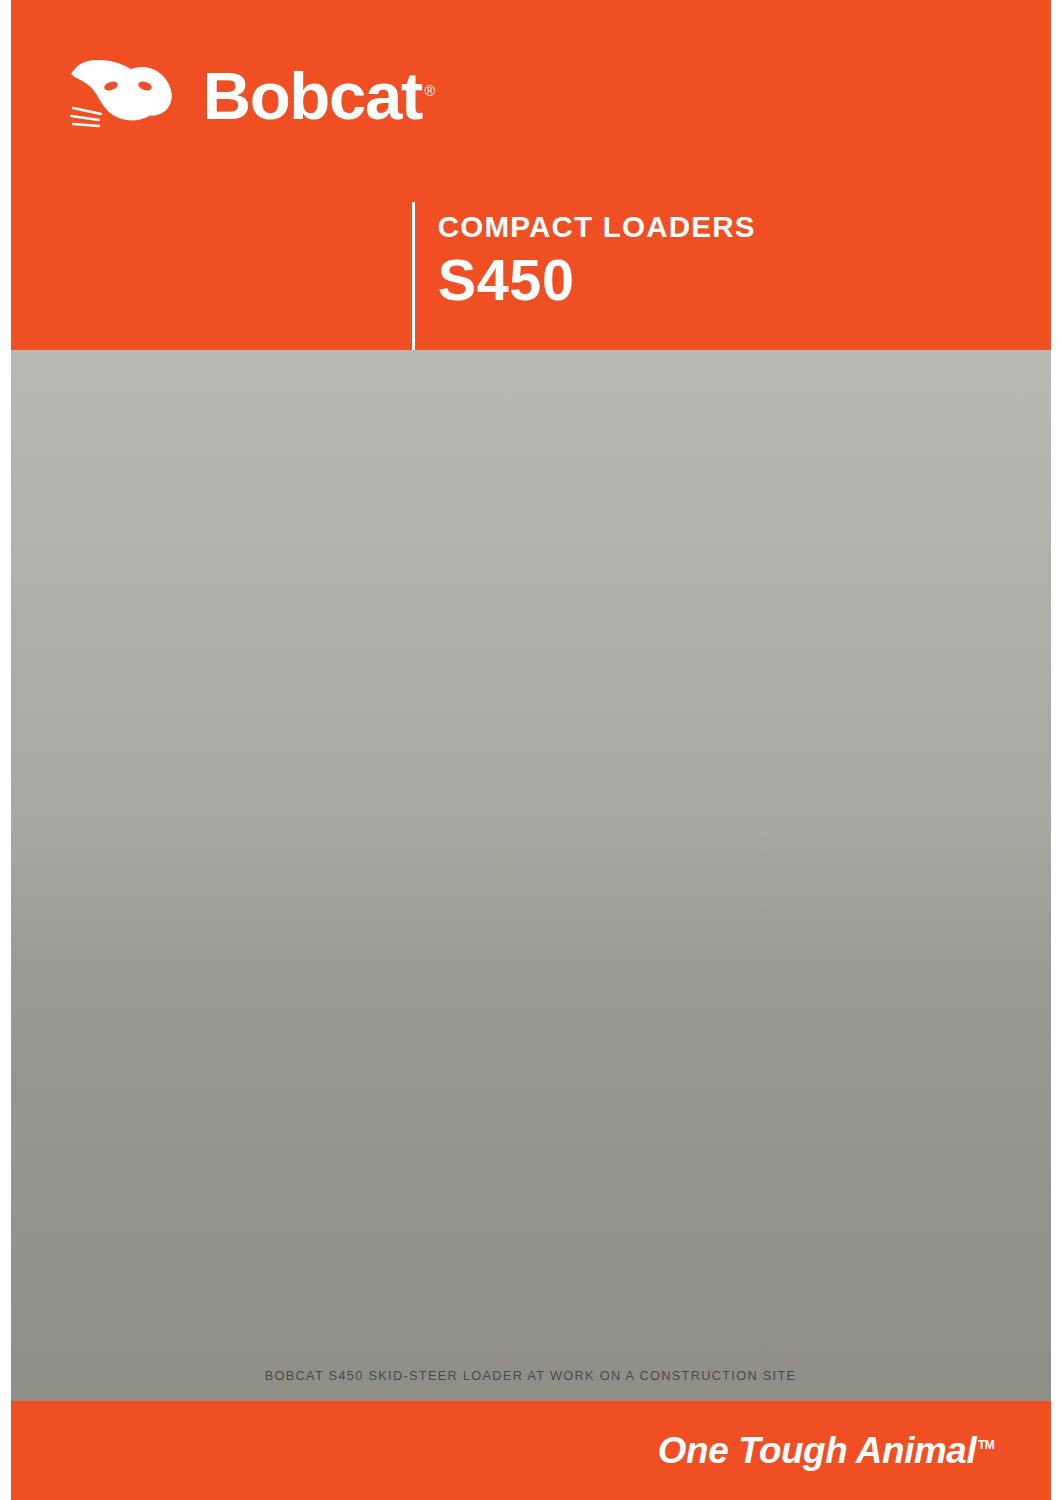Bobcat®
Compact Loaders
S450
Bobcat S450 skid-steer loader at work on a construction site
One Tough AnimalTM